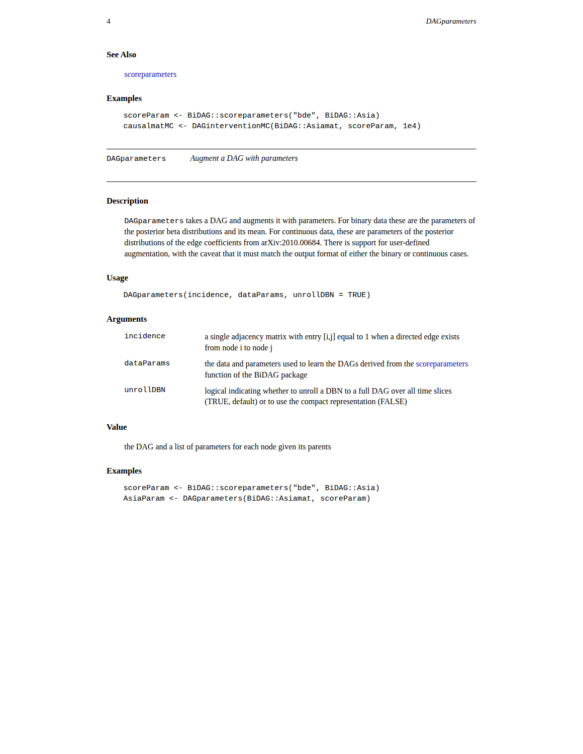4 DAGparameters
See Also
scoreparameters
Examples
scoreParam <- BiDAG::scoreparameters("bde", BiDAG::Asia)
causalmatMC <- DAGinterventionMC(BiDAG::Asiamat, scoreParam, 1e4)
DAGparameters Augment a DAG with parameters
Description
DAGparameters takes a DAG and augments it with parameters. For binary data these are the parameters of the posterior beta distributions and its mean. For continuous data, these are parameters of the posterior distributions of the edge coefficients from arXiv:2010.00684. There is support for user-defined augmentation, with the caveat that it must match the output format of either the binary or continuous cases.
Usage
DAGparameters(incidence, dataParams, unrollDBN = TRUE)
Arguments
incidence
a single adjacency matrix with entry [i,j] equal to 1 when a directed edge exists from node i to node j
dataParams
the data and parameters used to learn the DAGs derived from the scoreparameters function of the BiDAG package
unrollDBN
logical indicating whether to unroll a DBN to a full DAG over all time slices (TRUE, default) or to use the compact representation (FALSE)
Value
the DAG and a list of parameters for each node given its parents
Examples
scoreParam <- BiDAG::scoreparameters("bde", BiDAG::Asia)
AsiaParam <- DAGparameters(BiDAG::Asiamat, scoreParam)